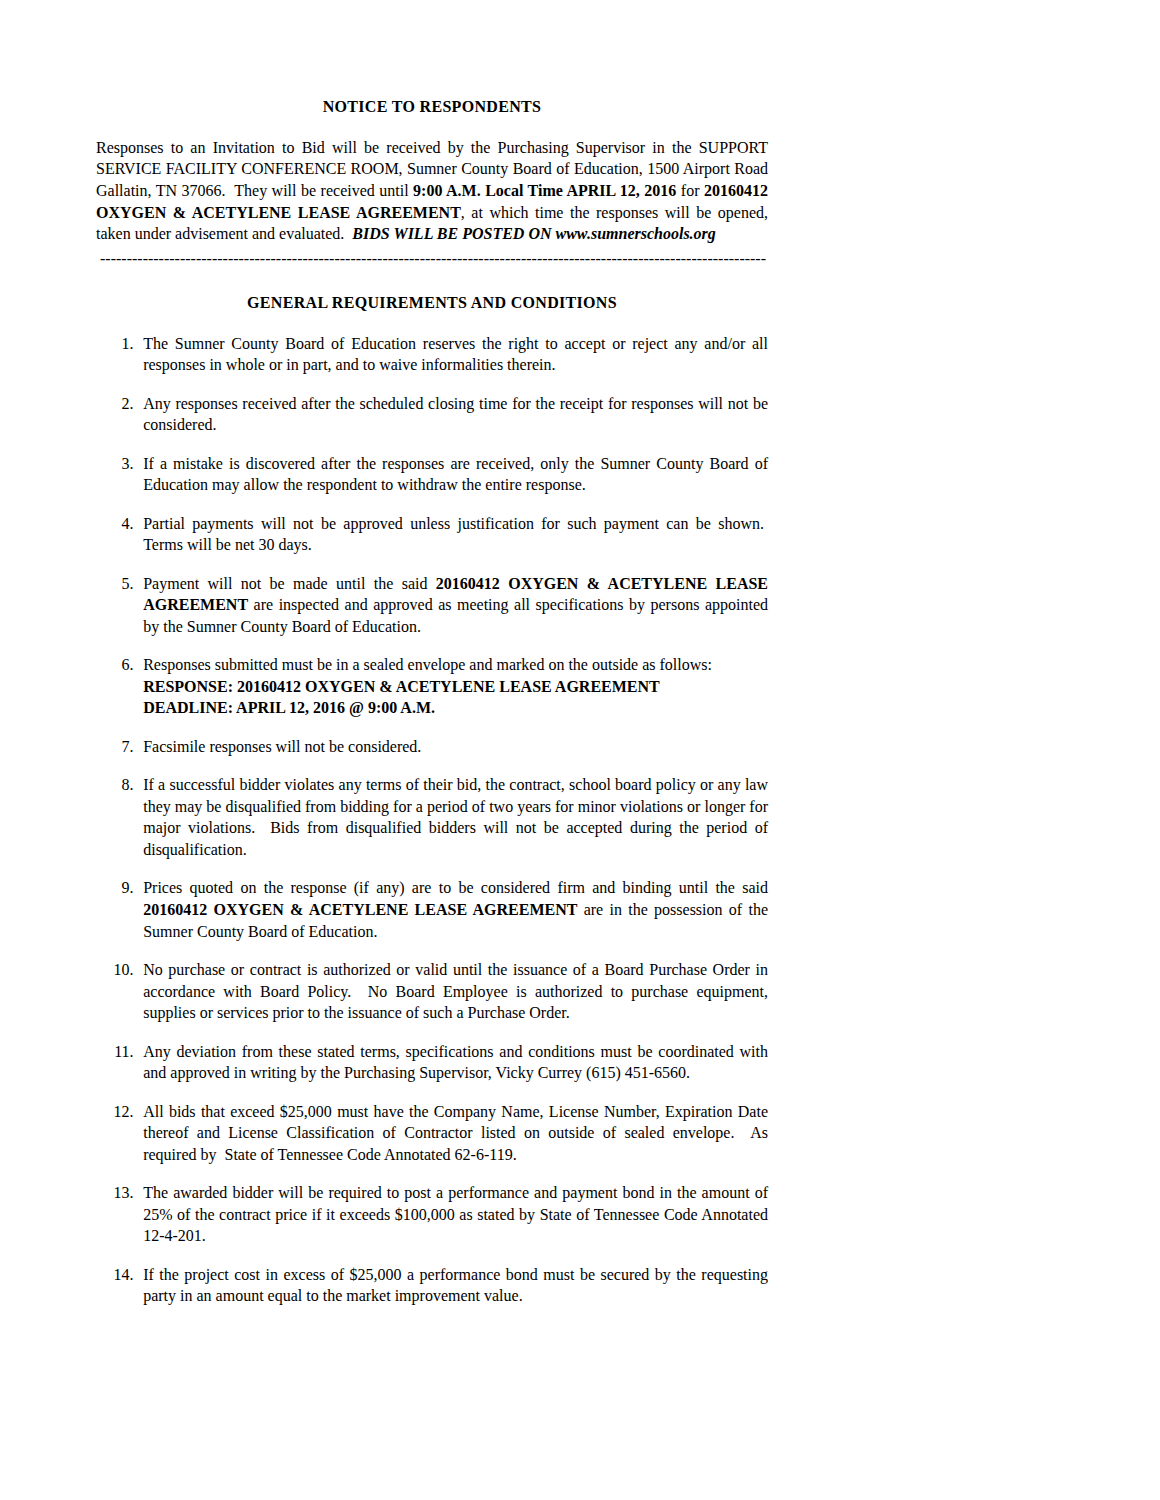NOTICE TO RESPONDENTS
Responses to an Invitation to Bid will be received by the Purchasing Supervisor in the SUPPORT SERVICE FACILITY CONFERENCE ROOM, Sumner County Board of Education, 1500 Airport Road Gallatin, TN 37066. They will be received until 9:00 A.M. Local Time APRIL 12, 2016 for 20160412 OXYGEN & ACETYLENE LEASE AGREEMENT, at which time the responses will be opened, taken under advisement and evaluated. BIDS WILL BE POSTED ON www.sumnerschools.org
-----------------------------------------------------------------------------------------------------------------------------
GENERAL REQUIREMENTS AND CONDITIONS
The Sumner County Board of Education reserves the right to accept or reject any and/or all responses in whole or in part, and to waive informalities therein.
Any responses received after the scheduled closing time for the receipt for responses will not be considered.
If a mistake is discovered after the responses are received, only the Sumner County Board of Education may allow the respondent to withdraw the entire response.
Partial payments will not be approved unless justification for such payment can be shown. Terms will be net 30 days.
Payment will not be made until the said 20160412 OXYGEN & ACETYLENE LEASE AGREEMENT are inspected and approved as meeting all specifications by persons appointed by the Sumner County Board of Education.
Responses submitted must be in a sealed envelope and marked on the outside as follows:
RESPONSE: 20160412 OXYGEN & ACETYLENE LEASE AGREEMENT
DEADLINE: APRIL 12, 2016 @ 9:00 A.M.
Facsimile responses will not be considered.
If a successful bidder violates any terms of their bid, the contract, school board policy or any law they may be disqualified from bidding for a period of two years for minor violations or longer for major violations. Bids from disqualified bidders will not be accepted during the period of disqualification.
Prices quoted on the response (if any) are to be considered firm and binding until the said 20160412 OXYGEN & ACETYLENE LEASE AGREEMENT are in the possession of the Sumner County Board of Education.
No purchase or contract is authorized or valid until the issuance of a Board Purchase Order in accordance with Board Policy. No Board Employee is authorized to purchase equipment, supplies or services prior to the issuance of such a Purchase Order.
Any deviation from these stated terms, specifications and conditions must be coordinated with and approved in writing by the Purchasing Supervisor, Vicky Currey (615) 451-6560.
All bids that exceed $25,000 must have the Company Name, License Number, Expiration Date thereof and License Classification of Contractor listed on outside of sealed envelope. As required by State of Tennessee Code Annotated 62-6-119.
The awarded bidder will be required to post a performance and payment bond in the amount of 25% of the contract price if it exceeds $100,000 as stated by State of Tennessee Code Annotated 12-4-201.
If the project cost in excess of $25,000 a performance bond must be secured by the requesting party in an amount equal to the market improvement value.